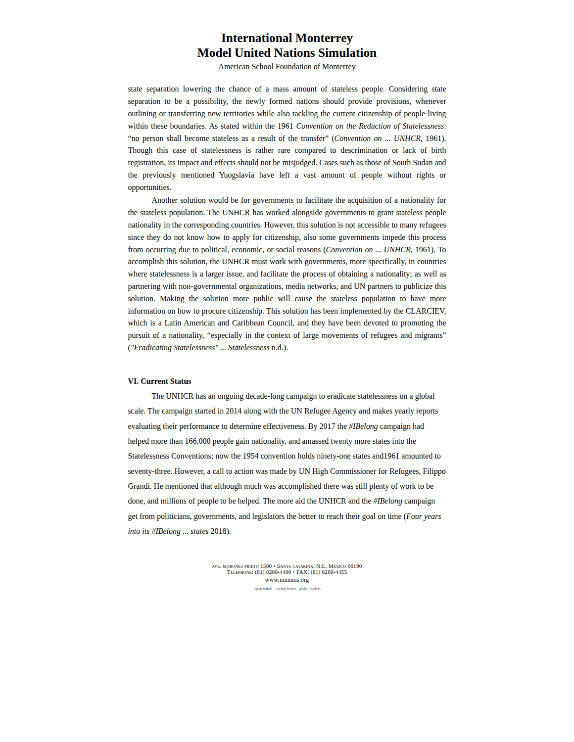International Monterrey
Model United Nations Simulation
American School Foundation of Monterrey
state separation lowering the chance of a mass amount of stateless people. Considering state separation to be a possibility, the newly formed nations should provide provisions, whenever outlining or transferring new territories while also tackling the current citizenship of people living within these boundaries. As stated within the 1961 Convention on the Reduction of Statelessness: “no person shall become stateless as a result of the transfer” (Convention on ... UNHCR, 1961). Though this case of statelessness is rather rare compared to descrimination or lack of birth registration, its impact and effects should not be misjudged. Cases such as those of South Sudan and the previously mentioned Yuogslavia have left a vast amount of people without rights or opportunities.
Another solution would be for governments to facilitate the acquisition of a nationality for the stateless population. The UNHCR has worked alongside governments to grant stateless people nationality in the corresponding countries. However, this solution is not accessible to many refugees since they do not know how to apply for citizenship, also some governments impede this process from occurring due to political, economic, or social reasons (Convention on ... UNHCR, 1961). To accomplish this solution, the UNHCR must work with governments, more specifically, in countries where statelessness is a larger issue, and facilitate the process of obtaining a nationality; as well as partnering with non-governmental organizations, media networks, and UN partners to publicize this solution. Making the solution more public will cause the stateless population to have more information on how to procure citizenship. This solution has been implemented by the CLARCIEV, which is a Latin American and Caribbean Council, and they have been devoted to promoting the pursuit of a nationality, “especially in the context of large movements of refugees and migrants” ("Eradicating Statelessness" ... Statelessness n.d.).
VI. Current Status
The UNHCR has an ongoing decade-long campaign to eradicate statelessness on a global scale. The campaign started in 2014 along with the UN Refugee Agency and makes yearly reports evaluating their performance to determine effectiveness. By 2017 the #IBelong campaign had helped more than 166,000 people gain nationality, and amassed twenty more states into the Statelessness Conventions; now the 1954 convention holds ninety-one states and1961 amounted to seventy-three. However, a call to action was made by UN High Commissioner for Refugees, Filippo Grandi. He mentioned that although much was accomplished there was still plenty of work to be done, and millions of people to be helped. The more aid the UNHCR and the #IBelong campaign get from politicians, governments, and legislators the better to reach their goal on time (Four years into its #IBelong ... states 2018).
ave. morones prieto 1500 • Santa catarina, N.L. México 66190
Telephone: (81) 8288-4400 • FAX: (81) 8288-4455
www.immuns.org
open minds
caring hearts
global leaders